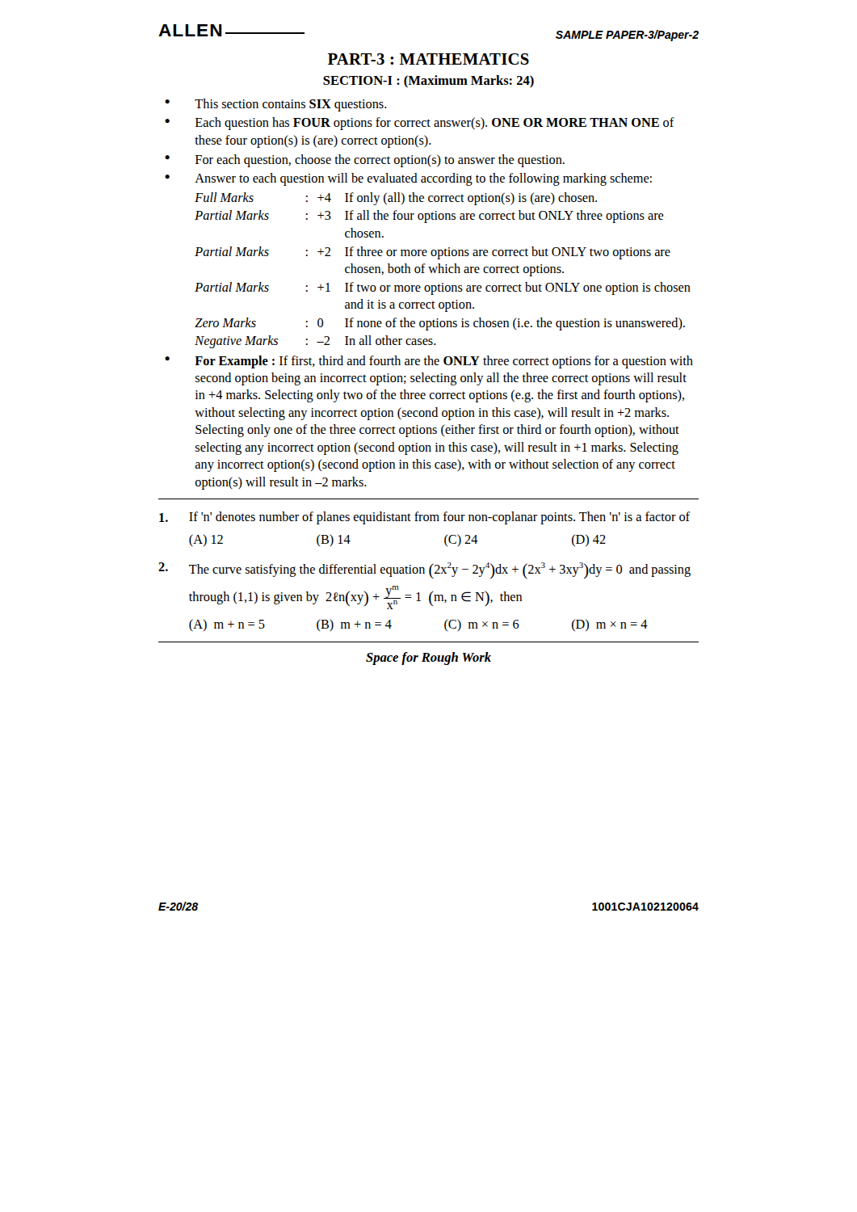ALLEN
SAMPLE PAPER-3/Paper-2
PART-3 : MATHEMATICS
SECTION-I : (Maximum Marks: 24)
This section contains SIX questions.
Each question has FOUR options for correct answer(s). ONE OR MORE THAN ONE of these four option(s) is (are) correct option(s).
For each question, choose the correct option(s) to answer the question.
Answer to each question will be evaluated according to the following marking scheme:
| Full Marks | : | +4 | If only (all) the correct option(s) is (are) chosen. |
| Partial Marks | : | +3 | If all the four options are correct but ONLY three options are chosen. |
| Partial Marks | : | +2 | If three or more options are correct but ONLY two options are chosen, both of which are correct options. |
| Partial Marks | : | +1 | If two or more options are correct but ONLY one option is chosen and it is a correct option. |
| Zero Marks | : | 0 | If none of the options is chosen (i.e. the question is unanswered). |
| Negative Marks | : | –2 | In all other cases. |
For Example : If first, third and fourth are the ONLY three correct options for a question with second option being an incorrect option; selecting only all the three correct options will result in +4 marks. Selecting only two of the three correct options (e.g. the first and fourth options), without selecting any incorrect option (second option in this case), will result in +2 marks. Selecting only one of the three correct options (either first or third or fourth option), without selecting any incorrect option (second option in this case), will result in +1 marks. Selecting any incorrect option(s) (second option in this case), with or without selection of any correct option(s) will result in –2 marks.
1.
If 'n' denotes number of planes equidistant from four non-coplanar points. Then 'n' is a factor of
(A) 12
(B) 14
(C) 24
(D) 42
2.
The curve satisfying the differential equation (2x2y − 2y4) dx + (2x3 + 3xy3) dy = 0 and passing
through (1,1) is given by 2ℓn(xy) + ym xn = 1 (m, n ∈ N), then
(A) m + n = 5
(B) m + n = 4
(C) m × n = 6
(D) m × n = 4
Space for Rough Work
E-20/28
1001CJA102120064